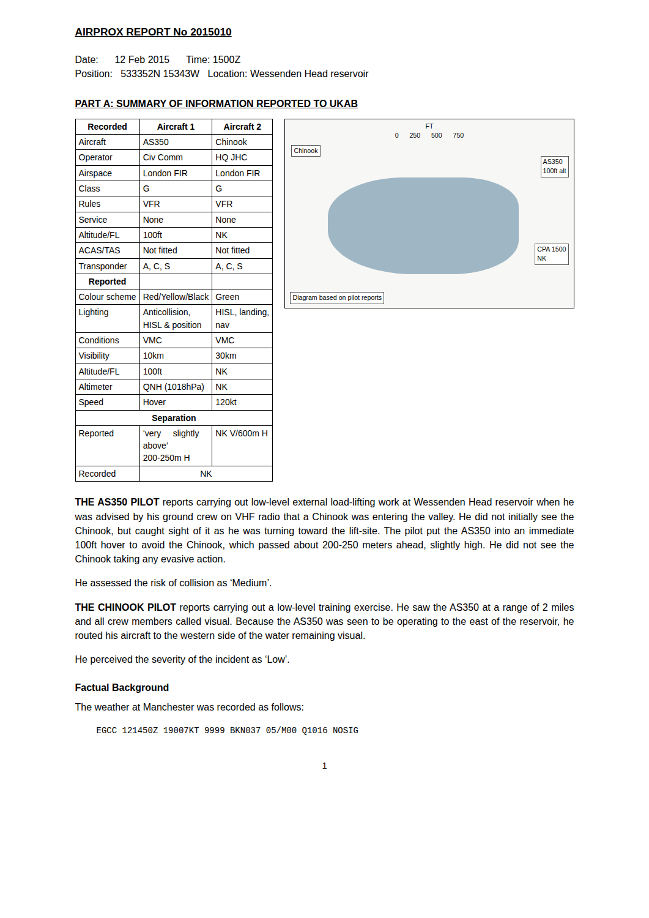AIRPROX REPORT No 2015010
Date: 12 Feb 2015 Time: 1500Z
Position: 533352N 15343W Location: Wessenden Head reservoir
PART A: SUMMARY OF INFORMATION REPORTED TO UKAB
| Recorded | Aircraft 1 | Aircraft 2 |
| --- | --- | --- |
| Aircraft | AS350 | Chinook |
| Operator | Civ Comm | HQ JHC |
| Airspace | London FIR | London FIR |
| Class | G | G |
| Rules | VFR | VFR |
| Service | None | None |
| Altitude/FL | 100ft | NK |
| ACAS/TAS | Not fitted | Not fitted |
| Transponder | A, C, S | A, C, S |
| Reported | | |
| Colour scheme | Red/Yellow/Black | Green |
| Lighting | Anticollision, HISL & position | HISL, landing, nav |
| Conditions | VMC | VMC |
| Visibility | 10km | 30km |
| Altitude/FL | 100ft | NK |
| Altimeter | QNH (1018hPa) | NK |
| Speed | Hover | 120kt |
| Separation |
| Reported | ‘very slightly above’ 200-250m H | NK V/600m H |
| Recorded | NK |
FT
0 250 500 750
Chinook
AS350
100ft alt
CPA 1500
NK
Diagram based on pilot reports
THE AS350 PILOT reports carrying out low-level external load-lifting work at Wessenden Head reservoir when he was advised by his ground crew on VHF radio that a Chinook was entering the valley. He did not initially see the Chinook, but caught sight of it as he was turning toward the lift-site. The pilot put the AS350 into an immediate 100ft hover to avoid the Chinook, which passed about 200-250 meters ahead, slightly high. He did not see the Chinook taking any evasive action.
He assessed the risk of collision as ‘Medium’.
THE CHINOOK PILOT reports carrying out a low-level training exercise. He saw the AS350 at a range of 2 miles and all crew members called visual. Because the AS350 was seen to be operating to the east of the reservoir, he routed his aircraft to the western side of the water remaining visual.
He perceived the severity of the incident as ‘Low’.
Factual Background
The weather at Manchester was recorded as follows:
EGCC 121450Z 19007KT 9999 BKN037 05/M00 Q1016 NOSIG
1